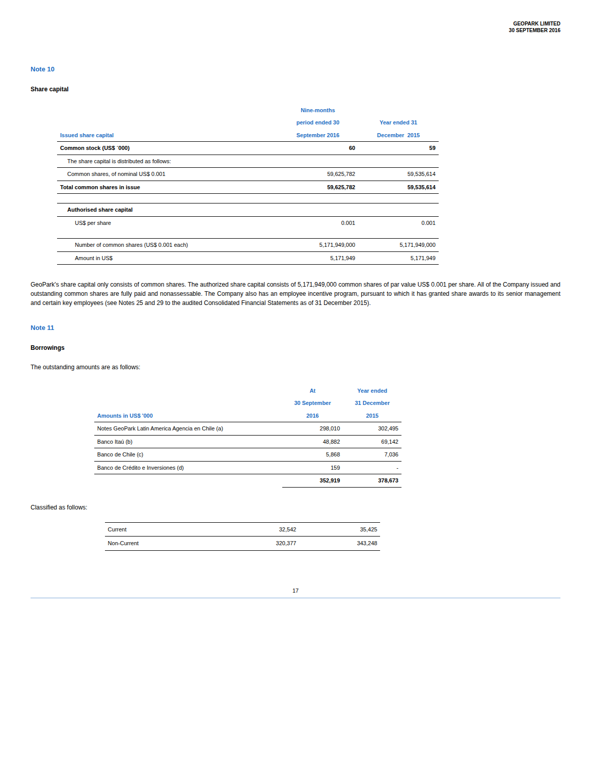GEOPARK LIMITED
30 SEPTEMBER 2016
Note 10
Share capital
| | Nine-months | |
| --- | --- | --- |
| | period ended 30 | Year ended 31 |
| Issued share capital | September 2016 | December 2015 |
| Common stock (US$ ´000) | 60 | 59 |
| The share capital is distributed as follows: | | |
| Common shares, of nominal US$ 0.001 | 59,625,782 | 59,535,614 |
| Total common shares in issue | 59,625,782 | 59,535,614 |
| Authorised share capital | | |
| US$ per share | 0.001 | 0.001 |
| Number of common shares (US$ 0.001 each) | 5,171,949,000 | 5,171,949,000 |
| Amount in US$ | 5,171,949 | 5,171,949 |
GeoPark's share capital only consists of common shares. The authorized share capital consists of 5,171,949,000 common shares of par value US$ 0.001 per share. All of the Company issued and outstanding common shares are fully paid and nonassessable. The Company also has an employee incentive program, pursuant to which it has granted share awards to its senior management and certain key employees (see Notes 25 and 29 to the audited Consolidated Financial Statements as of 31 December 2015).
Note 11
Borrowings
The outstanding amounts are as follows:
| | At | Year ended |
| --- | --- | --- |
| | 30 September | 31 December |
| Amounts in US$ '000 | 2016 | 2015 |
| Notes GeoPark Latin America Agencia en Chile (a) | 298,010 | 302,495 |
| Banco Itaú (b) | 48,882 | 69,142 |
| Banco de Chile (c) | 5,868 | 7,036 |
| Banco de Crédito e Inversiones (d) | 159 | - |
| | 352,919 | 378,673 |
Classified as follows:
| Current | 32,542 | 35,425 |
| Non-Current | 320,377 | 343,248 |
17